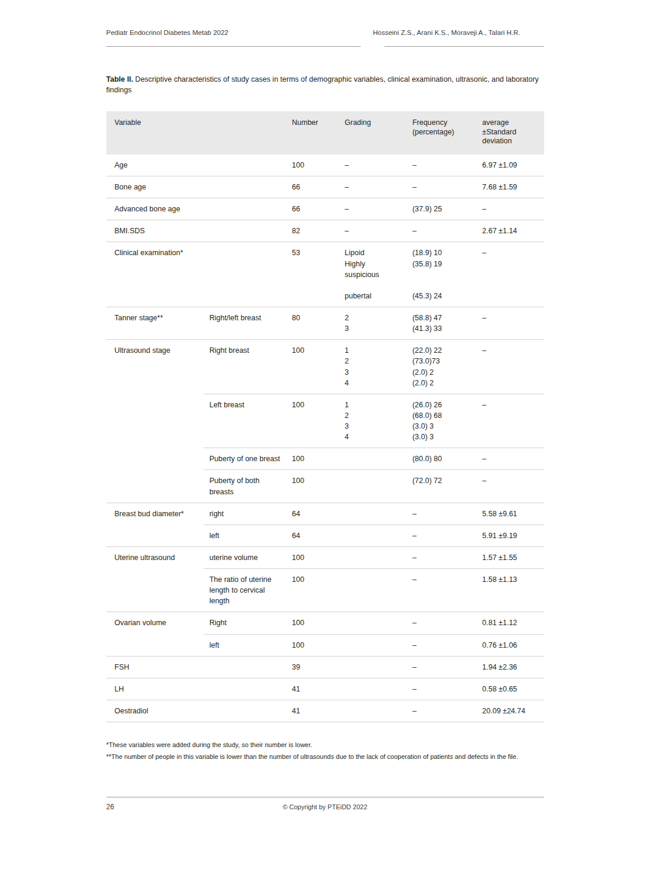Pediatr Endocrinol Diabetes Metab 2022
Hosseini Z.S., Arani K.S., Moraveji A., Talari H.R.
Table II. Descriptive characteristics of study cases in terms of demographic variables, clinical examination, ultrasonic, and laboratory findings
| Variable | | Number | Grading | Frequency (percentage) | average ±Standard deviation |
| --- | --- | --- | --- | --- | --- |
| Age | | 100 | – | – | 6.97 ±1.09 |
| Bone age | | 66 | – | – | 7.68 ±1.59 |
| Advanced bone age | | 66 | – | (37.9) 25 | – |
| BMI.SDS | | 82 | – | – | 2.67 ±1.14 |
| Clinical examination* | | 53 | Lipoid Highly suspicious pubertal | (18.9) 10 (35.8) 19 (45.3) 24 | – |
| Tanner stage** | Right/left breast | 80 | 2 3 | (58.8) 47 (41.3) 33 | – |
| Ultrasound stage | Right breast | 100 | 1 2 3 4 | (22.0) 22 (73.0)73 (2.0) 2 (2.0) 2 | – |
| Left breast | 100 | 1 2 3 4 | (26.0) 26 (68.0) 68 (3.0) 3 (3.0) 3 | – |
| Puberty of one breast | 100 | | (80.0) 80 | – |
| Puberty of both breasts | 100 | | (72.0) 72 | – |
| Breast bud diameter* | right | 64 | | – | 5.58 ±9.61 |
| left | 64 | | – | 5.91 ±9.19 |
| Uterine ultrasound | uterine volume | 100 | | – | 1.57 ±1.55 |
| The ratio of uterine length to cervical length | 100 | | – | 1.58 ±1.13 |
| Ovarian volume | Right | 100 | | – | 0.81 ±1.12 |
| left | 100 | | – | 0.76 ±1.06 |
| FSH | | 39 | | – | 1.94 ±2.36 |
| LH | | 41 | | – | 0.58 ±0.65 |
| Oestradiol | | 41 | | – | 20.09 ±24.74 |
*These variables were added during the study, so their number is lower.
**The number of people in this variable is lower than the number of ultrasounds due to the lack of cooperation of patients and defects in the file.
26
© Copyright by PTEiDD 2022